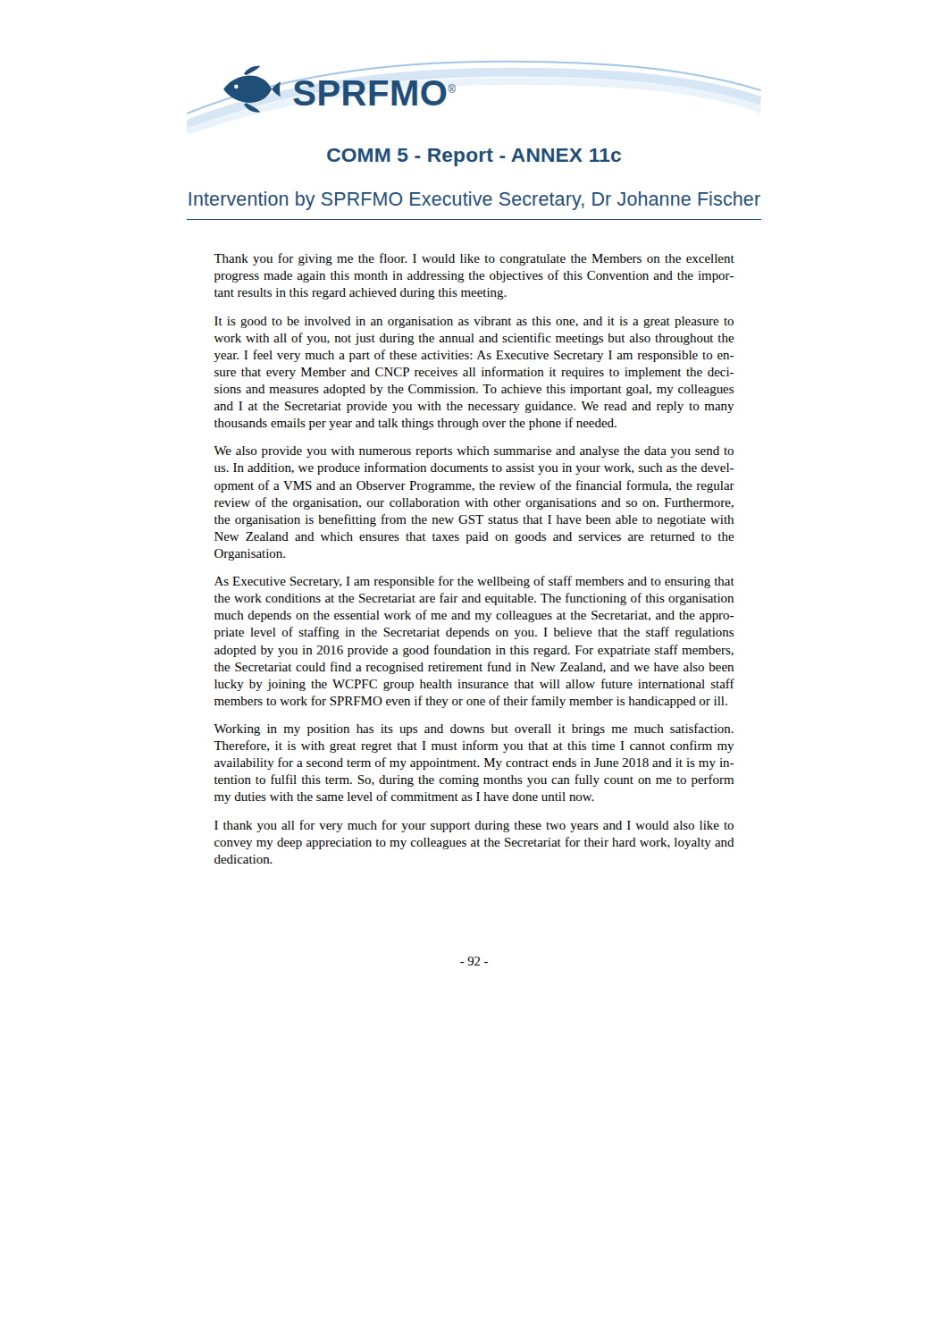SPRFMO®
COMM 5 - Report - ANNEX 11c
Intervention by SPRFMO Executive Secretary, Dr Johanne Fischer
Thank you for giving me the floor. I would like to congratulate the Members on the excellent progress made again this month in addressing the objectives of this Convention and the important results in this regard achieved during this meeting.
It is good to be involved in an organisation as vibrant as this one, and it is a great pleasure to work with all of you, not just during the annual and scientific meetings but also throughout the year. I feel very much a part of these activities: As Executive Secretary I am responsible to ensure that every Member and CNCP receives all information it requires to implement the decisions and measures adopted by the Commission. To achieve this important goal, my colleagues and I at the Secretariat provide you with the necessary guidance. We read and reply to many thousands emails per year and talk things through over the phone if needed.
We also provide you with numerous reports which summarise and analyse the data you send to us. In addition, we produce information documents to assist you in your work, such as the development of a VMS and an Observer Programme, the review of the financial formula, the regular review of the organisation, our collaboration with other organisations and so on. Furthermore, the organisation is benefitting from the new GST status that I have been able to negotiate with New Zealand and which ensures that taxes paid on goods and services are returned to the Organisation.
As Executive Secretary, I am responsible for the wellbeing of staff members and to ensuring that the work conditions at the Secretariat are fair and equitable. The functioning of this organisation much depends on the essential work of me and my colleagues at the Secretariat, and the appropriate level of staffing in the Secretariat depends on you. I believe that the staff regulations adopted by you in 2016 provide a good foundation in this regard. For expatriate staff members, the Secretariat could find a recognised retirement fund in New Zealand, and we have also been lucky by joining the WCPFC group health insurance that will allow future international staff members to work for SPRFMO even if they or one of their family member is handicapped or ill.
Working in my position has its ups and downs but overall it brings me much satisfaction. Therefore, it is with great regret that I must inform you that at this time I cannot confirm my availability for a second term of my appointment. My contract ends in June 2018 and it is my intention to fulfil this term. So, during the coming months you can fully count on me to perform my duties with the same level of commitment as I have done until now.
I thank you all for very much for your support during these two years and I would also like to convey my deep appreciation to my colleagues at the Secretariat for their hard work, loyalty and dedication.
- 92 -